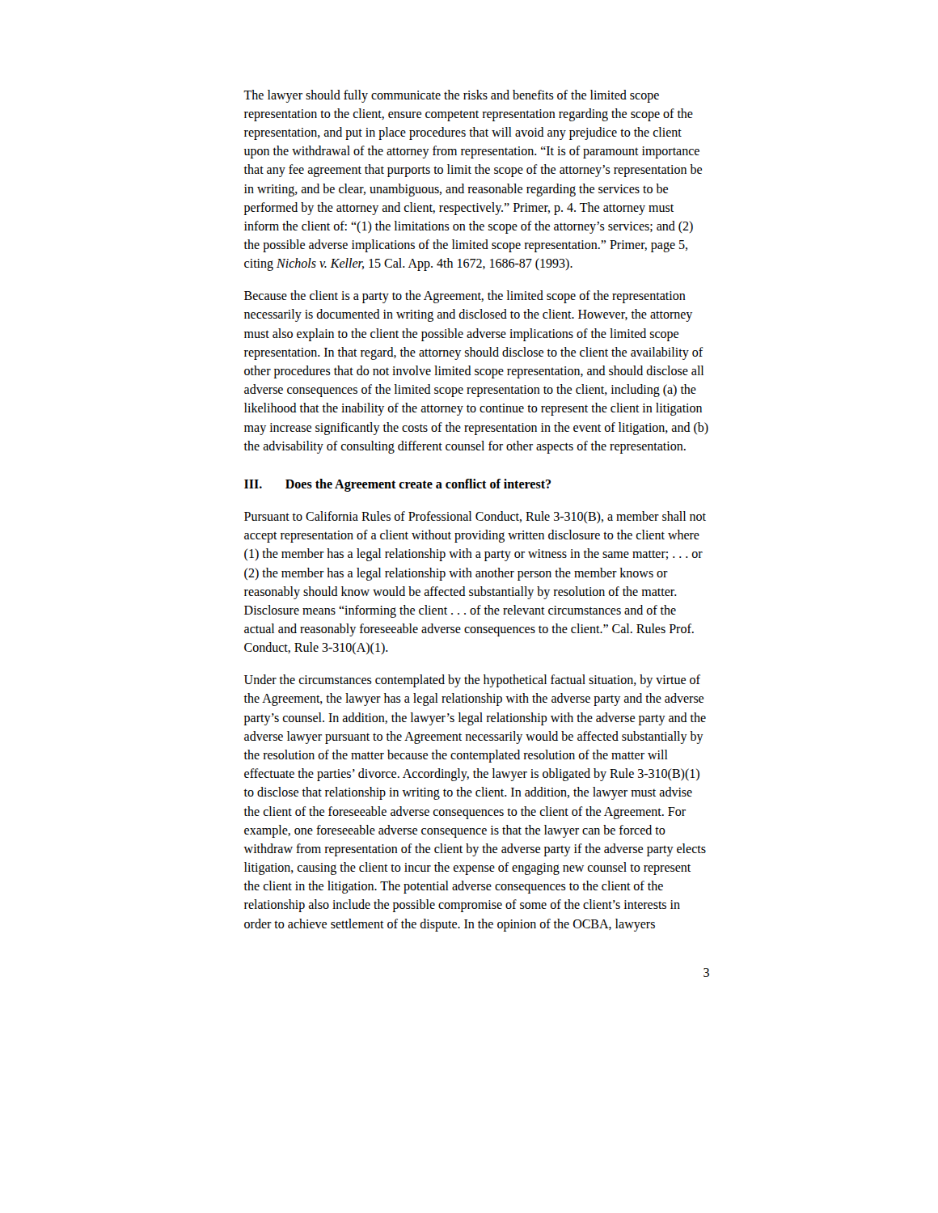The lawyer should fully communicate the risks and benefits of the limited scope representation to the client, ensure competent representation regarding the scope of the representation, and put in place procedures that will avoid any prejudice to the client upon the withdrawal of the attorney from representation. “It is of paramount importance that any fee agreement that purports to limit the scope of the attorney’s representation be in writing, and be clear, unambiguous, and reasonable regarding the services to be performed by the attorney and client, respectively.” Primer, p. 4. The attorney must inform the client of: “(1) the limitations on the scope of the attorney’s services; and (2) the possible adverse implications of the limited scope representation.” Primer, page 5, citing Nichols v. Keller, 15 Cal. App. 4th 1672, 1686-87 (1993).
Because the client is a party to the Agreement, the limited scope of the representation necessarily is documented in writing and disclosed to the client. However, the attorney must also explain to the client the possible adverse implications of the limited scope representation. In that regard, the attorney should disclose to the client the availability of other procedures that do not involve limited scope representation, and should disclose all adverse consequences of the limited scope representation to the client, including (a) the likelihood that the inability of the attorney to continue to represent the client in litigation may increase significantly the costs of the representation in the event of litigation, and (b) the advisability of consulting different counsel for other aspects of the representation.
III. Does the Agreement create a conflict of interest?
Pursuant to California Rules of Professional Conduct, Rule 3-310(B), a member shall not accept representation of a client without providing written disclosure to the client where (1) the member has a legal relationship with a party or witness in the same matter; . . . or (2) the member has a legal relationship with another person the member knows or reasonably should know would be affected substantially by resolution of the matter. Disclosure means “informing the client . . . of the relevant circumstances and of the actual and reasonably foreseeable adverse consequences to the client.” Cal. Rules Prof. Conduct, Rule 3-310(A)(1).
Under the circumstances contemplated by the hypothetical factual situation, by virtue of the Agreement, the lawyer has a legal relationship with the adverse party and the adverse party’s counsel. In addition, the lawyer’s legal relationship with the adverse party and the adverse lawyer pursuant to the Agreement necessarily would be affected substantially by the resolution of the matter because the contemplated resolution of the matter will effectuate the parties’ divorce. Accordingly, the lawyer is obligated by Rule 3-310(B)(1) to disclose that relationship in writing to the client. In addition, the lawyer must advise the client of the foreseeable adverse consequences to the client of the Agreement. For example, one foreseeable adverse consequence is that the lawyer can be forced to withdraw from representation of the client by the adverse party if the adverse party elects litigation, causing the client to incur the expense of engaging new counsel to represent the client in the litigation. The potential adverse consequences to the client of the relationship also include the possible compromise of some of the client’s interests in order to achieve settlement of the dispute. In the opinion of the OCBA, lawyers
3